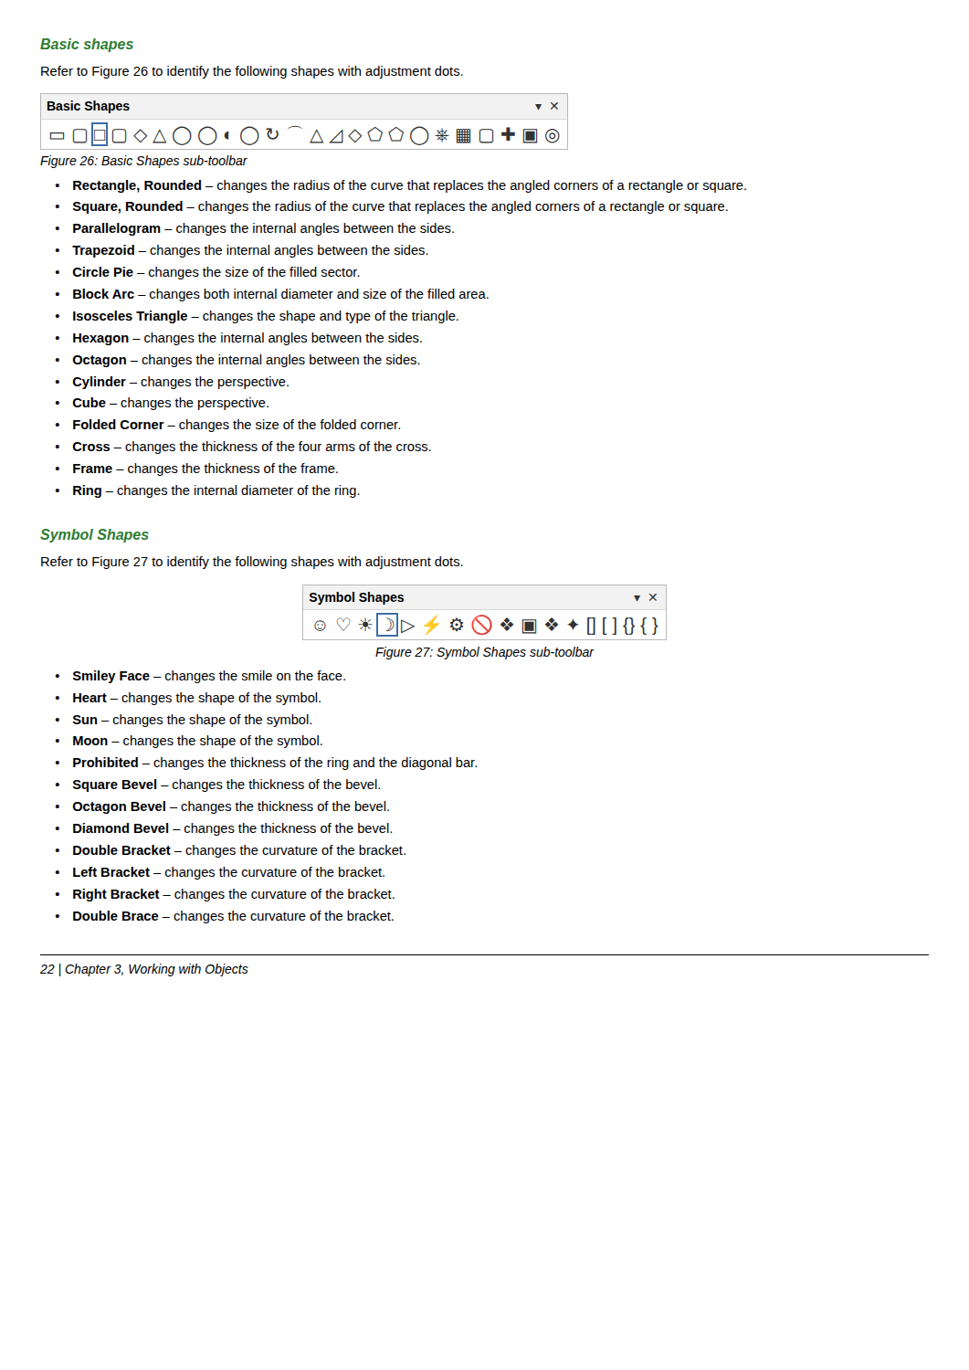Basic shapes
Refer to Figure 26 to identify the following shapes with adjustment dots.
Basic Shapes▾ ✕
▭ ▢ □ ▢ ◇ △ ◯ ◯ ◐ ◯ ↻ ⌒ △ ◿ ◇ ⬠ ⬠ ◯ ⎈ ▦ ▢ ✚ ▣ ◎
Figure 26: Basic Shapes sub-toolbar
Rectangle, Rounded – changes the radius of the curve that replaces the angled corners of a rectangle or square.
Square, Rounded – changes the radius of the curve that replaces the angled corners of a rectangle or square.
Parallelogram – changes the internal angles between the sides.
Trapezoid – changes the internal angles between the sides.
Circle Pie – changes the size of the filled sector.
Block Arc – changes both internal diameter and size of the filled area.
Isosceles Triangle – changes the shape and type of the triangle.
Hexagon – changes the internal angles between the sides.
Octagon – changes the internal angles between the sides.
Cylinder – changes the perspective.
Cube – changes the perspective.
Folded Corner – changes the size of the folded corner.
Cross – changes the thickness of the four arms of the cross.
Frame – changes the thickness of the frame.
Ring – changes the internal diameter of the ring.
Symbol Shapes
Refer to Figure 27 to identify the following shapes with adjustment dots.
Symbol Shapes▾ ✕
☺ ♡ ☀ ☽ ▷ ⚡ ⚙ 🚫 ❖ ▣ ❖ ✦ [] [ ] {} { }
Figure 27: Symbol Shapes sub-toolbar
Smiley Face – changes the smile on the face.
Heart – changes the shape of the symbol.
Sun – changes the shape of the symbol.
Moon – changes the shape of the symbol.
Prohibited – changes the thickness of the ring and the diagonal bar.
Square Bevel – changes the thickness of the bevel.
Octagon Bevel – changes the thickness of the bevel.
Diamond Bevel – changes the thickness of the bevel.
Double Bracket – changes the curvature of the bracket.
Left Bracket – changes the curvature of the bracket.
Right Bracket – changes the curvature of the bracket.
Double Brace – changes the curvature of the bracket.
22 | Chapter 3, Working with Objects